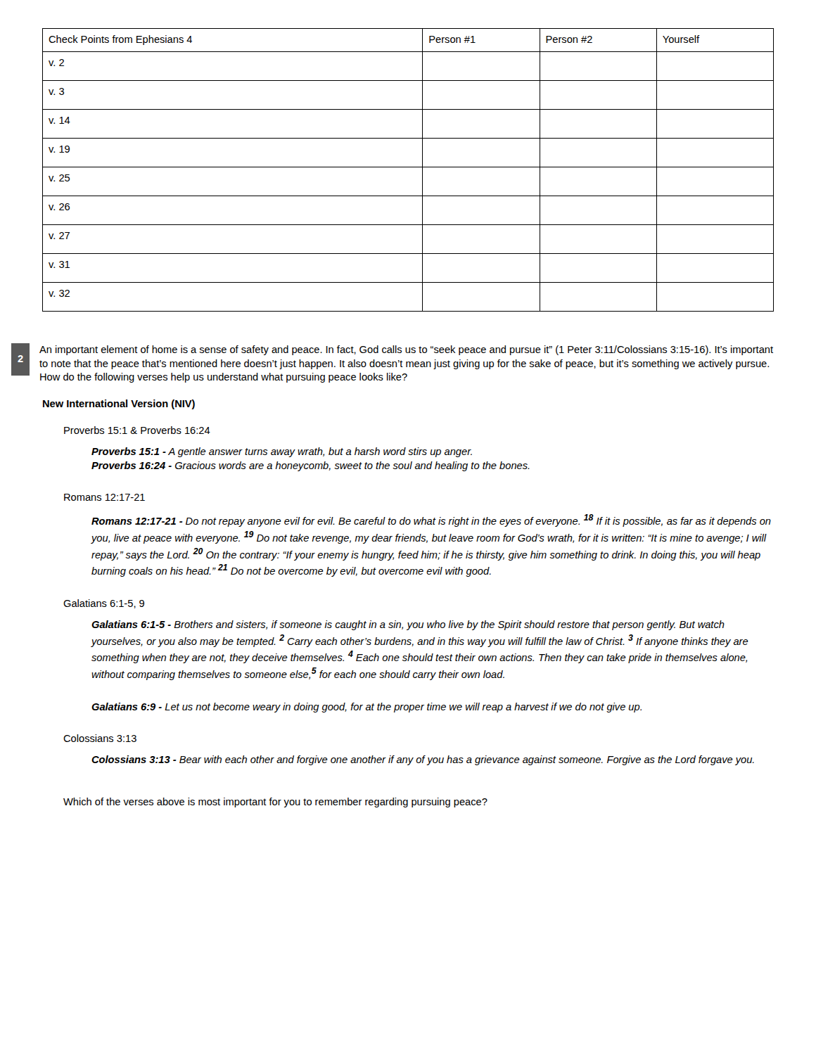| Check Points from Ephesians 4 | Person #1 | Person #2 | Yourself |
| --- | --- | --- | --- |
| v. 2 | | | |
| v. 3 | | | |
| v. 14 | | | |
| v. 19 | | | |
| v. 25 | | | |
| v. 26 | | | |
| v. 27 | | | |
| v. 31 | | | |
| v. 32 | | | |
2
An important element of home is a sense of safety and peace. In fact, God calls us to “seek peace and pursue it” (1 Peter 3:11/Colossians 3:15-16). It’s important to note that the peace that’s mentioned here doesn’t just happen. It also doesn’t mean just giving up for the sake of peace, but it’s something we actively pursue. How do the following verses help us understand what pursuing peace looks like?
New International Version (NIV)
Proverbs 15:1 & Proverbs 16:24
Proverbs 15:1 - A gentle answer turns away wrath, but a harsh word stirs up anger.
Proverbs 16:24 - Gracious words are a honeycomb, sweet to the soul and healing to the bones.
Romans 12:17-21
Romans 12:17-21 - Do not repay anyone evil for evil. Be careful to do what is right in the eyes of everyone. 18 If it is possible, as far as it depends on you, live at peace with everyone. 19 Do not take revenge, my dear friends, but leave room for God’s wrath, for it is written: “It is mine to avenge; I will repay,” says the Lord. 20 On the contrary: “If your enemy is hungry, feed him; if he is thirsty, give him something to drink. In doing this, you will heap burning coals on his head.” 21 Do not be overcome by evil, but overcome evil with good.
Galatians 6:1-5, 9
Galatians 6:1-5 - Brothers and sisters, if someone is caught in a sin, you who live by the Spirit should restore that person gently. But watch yourselves, or you also may be tempted. 2 Carry each other’s burdens, and in this way you will fulfill the law of Christ. 3 If anyone thinks they are something when they are not, they deceive themselves. 4 Each one should test their own actions. Then they can take pride in themselves alone, without comparing themselves to someone else,5 for each one should carry their own load.
Galatians 6:9 - Let us not become weary in doing good, for at the proper time we will reap a harvest if we do not give up.
Colossians 3:13
Colossians 3:13 - Bear with each other and forgive one another if any of you has a grievance against someone. Forgive as the Lord forgave you.
Which of the verses above is most important for you to remember regarding pursuing peace?